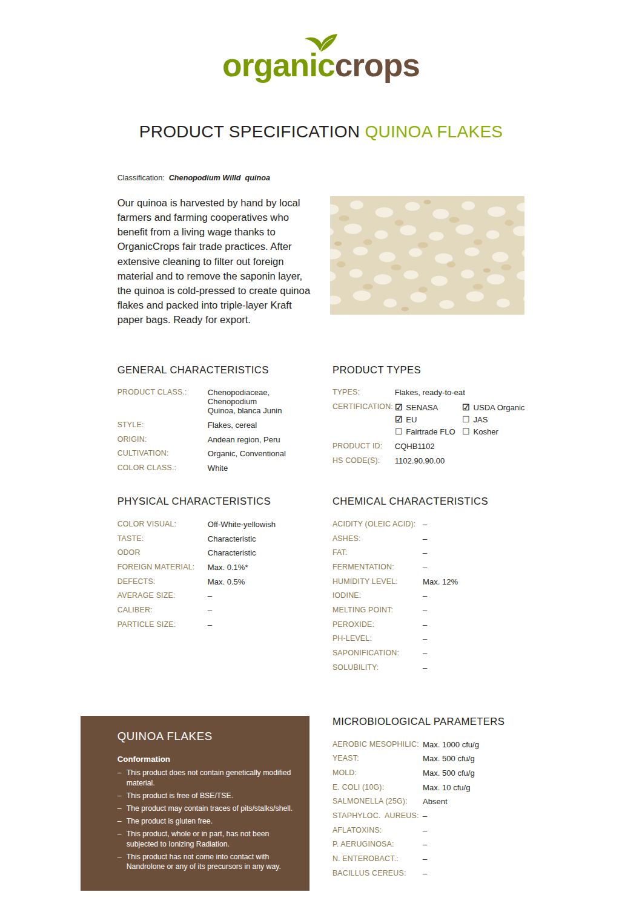organic crops
PRODUCT SPECIFICATION QUINOA FLAKES
Classification: Chenopodium Willd quinoa
Our quinoa is harvested by hand by local farmers and farming cooperatives who benefit from a living wage thanks to OrganicCrops fair trade practices. After extensive cleaning to filter out foreign material and to remove the saponin layer, the quinoa is cold-pressed to create quinoa flakes and packed into triple-layer Kraft paper bags. Ready for export.
GENERAL CHARACTERISTICS
| PRODUCT CLASS.: | Chenopodiaceae, Chenopodium Quinoa, blanca Junin |
| STYLE: | Flakes, cereal |
| ORIGIN: | Andean region, Peru |
| CULTIVATION: | Organic, Conventional |
| COLOR CLASS.: | White |
PRODUCT TYPES
| TYPES: | Flakes, ready-to-eat |
| CERTIFICATION: | ☑ SENASA ☑ USDA Organic ☑ EU ☐ JAS ☐ Fairtrade FLO ☐ Kosher |
| PRODUCT ID: | CQHB1102 |
| HS CODE(S): | 1102.90.90.00 |
PHYSICAL CHARACTERISTICS
| COLOR VISUAL: | Off-White-yellowish |
| TASTE: | Characteristic |
| ODOR | Characteristic |
| FOREIGN MATERIAL: | Max. 0.1%* |
| DEFECTS: | Max. 0.5% |
| AVERAGE SIZE: | – |
| CALIBER: | – |
| PARTICLE SIZE: | – |
CHEMICAL CHARACTERISTICS
| ACIDITY (OLEIC ACID): | – |
| ASHES: | – |
| FAT: | – |
| FERMENTATION: | – |
| HUMIDITY LEVEL: | Max. 12% |
| IODINE: | – |
| MELTING POINT: | – |
| PEROXIDE: | – |
| PH-LEVEL: | – |
| SAPONIFICATION: | – |
| SOLUBILITY: | – |
QUINOA FLAKES
Conformation
This product does not contain genetically modified material.
This product is free of BSE/TSE.
The product may contain traces of pits/stalks/shell.
The product is gluten free.
This product, whole or in part, has not been subjected to Ionizing Radiation.
This product has not come into contact with Nandrolone or any of its precursors in any way.
MICROBIOLOGICAL PARAMETERS
| AEROBIC MESOPHILIC: | Max. 1000 cfu/g |
| YEAST: | Max. 500 cfu/g |
| MOLD: | Max. 500 cfu/g |
| E. COLI (10G): | Max. 10 cfu/g |
| SALMONELLA (25G): | Absent |
| STAPHYLOC. AUREUS: | – |
| AFLATOXINS: | – |
| P. AERUGINOSA: | – |
| N. ENTEROBACT.: | – |
| BACILLUS CEREUS: | – |